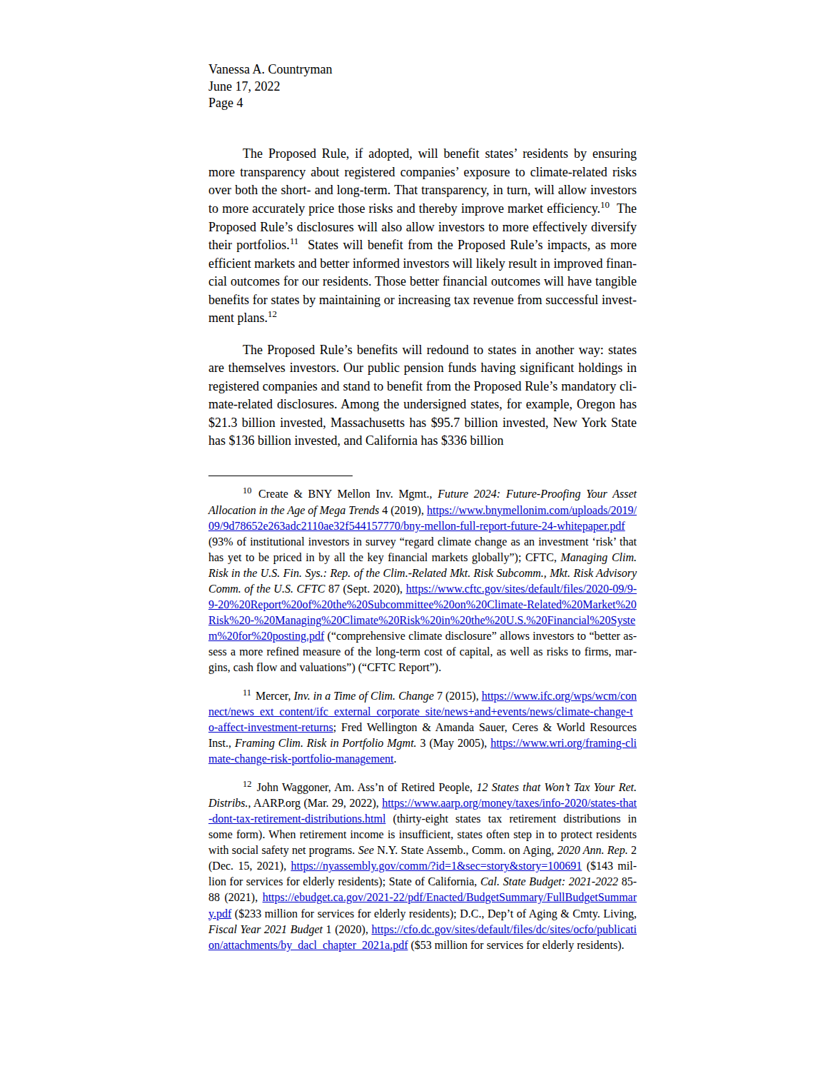Vanessa A. Countryman
June 17, 2022
Page 4
The Proposed Rule, if adopted, will benefit states’ residents by ensuring more transparency about registered companies’ exposure to climate-related risks over both the short- and long-term. That transparency, in turn, will allow investors to more accurately price those risks and thereby improve market efficiency.10 The Proposed Rule’s disclosures will also allow investors to more effectively diversify their portfolios.11 States will benefit from the Proposed Rule’s impacts, as more efficient markets and better informed investors will likely result in improved financial outcomes for our residents. Those better financial outcomes will have tangible benefits for states by maintaining or increasing tax revenue from successful investment plans.12
The Proposed Rule’s benefits will redound to states in another way: states are themselves investors. Our public pension funds having significant holdings in registered companies and stand to benefit from the Proposed Rule’s mandatory climate-related disclosures. Among the undersigned states, for example, Oregon has $21.3 billion invested, Massachusetts has $95.7 billion invested, New York State has $136 billion invested, and California has $336 billion
10 Create & BNY Mellon Inv. Mgmt., Future 2024: Future-Proofing Your Asset Allocation in the Age of Mega Trends 4 (2019), https://www.bnymellonim.com/uploads/2019/09/9d78652e263adc2110ae32f544157770/bny-mellon-full-report-future-24-whitepaper.pdf (93% of institutional investors in survey “regard climate change as an investment ‘risk’ that has yet to be priced in by all the key financial markets globally”); CFTC, Managing Clim. Risk in the U.S. Fin. Sys.: Rep. of the Clim.-Related Mkt. Risk Subcomm., Mkt. Risk Advisory Comm. of the U.S. CFTC 87 (Sept. 2020), https://www.cftc.gov/sites/default/files/2020-09/9-9-20%20Report%20of%20the%20Subcommittee%20on%20Climate-Related%20Market%20Risk%20-%20Managing%20Climate%20Risk%20in%20the%20U.S.%20Financial%20System%20for%20posting.pdf (“comprehensive climate disclosure” allows investors to “better assess a more refined measure of the long-term cost of capital, as well as risks to firms, margins, cash flow and valuations”) (“CFTC Report”).
11 Mercer, Inv. in a Time of Clim. Change 7 (2015), https://www.ifc.org/wps/wcm/connect/news_ext_content/ifc_external_corporate_site/news+and+events/news/climate-change-to-affect-investment-returns; Fred Wellington & Amanda Sauer, Ceres & World Resources Inst., Framing Clim. Risk in Portfolio Mgmt. 3 (May 2005), https://www.wri.org/framing-climate-change-risk-portfolio-management.
12 John Waggoner, Am. Ass’n of Retired People, 12 States that Won’t Tax Your Ret. Distribs., AARP.org (Mar. 29, 2022), https://www.aarp.org/money/taxes/info-2020/states-that-dont-tax-retirement-distributions.html (thirty-eight states tax retirement distributions in some form). When retirement income is insufficient, states often step in to protect residents with social safety net programs. See N.Y. State Assemb., Comm. on Aging, 2020 Ann. Rep. 2 (Dec. 15, 2021), https://nyassembly.gov/comm/?id=1&sec=story&story=100691 ($143 million for services for elderly residents); State of California, Cal. State Budget: 2021-2022 85-88 (2021), https://ebudget.ca.gov/2021-22/pdf/Enacted/BudgetSummary/FullBudgetSummary.pdf ($233 million for services for elderly residents); D.C., Dep’t of Aging & Cmty. Living, Fiscal Year 2021 Budget 1 (2020), https://cfo.dc.gov/sites/default/files/dc/sites/ocfo/publication/attachments/by_dacl_chapter_2021a.pdf ($53 million for services for elderly residents).